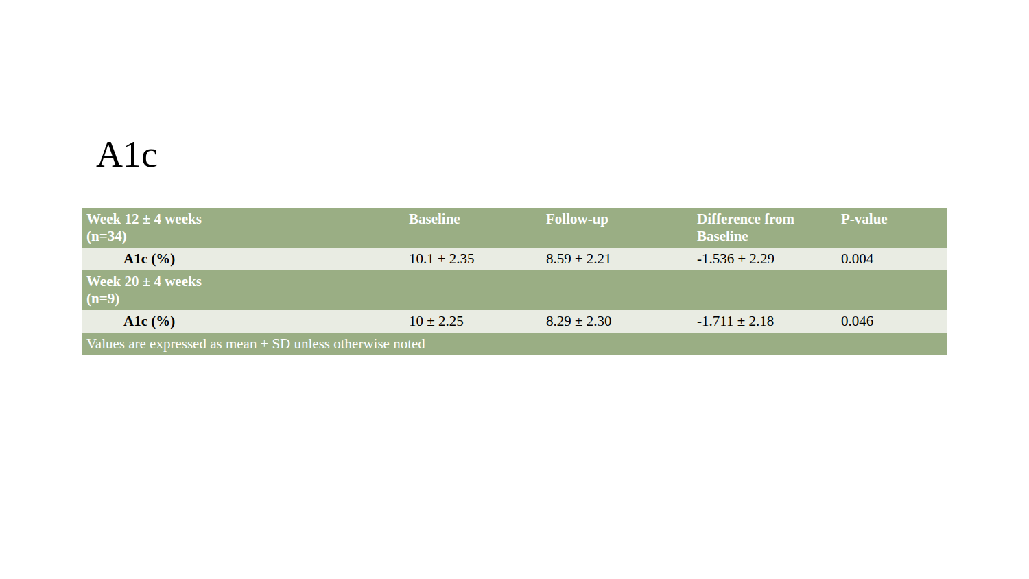A1c
| Week 12 ± 4 weeks (n=34) | Baseline | Follow-up | Difference from Baseline | P-value |
| A1c (%) | 10.1 ± 2.35 | 8.59 ± 2.21 | -1.536 ± 2.29 | 0.004 |
| Week 20 ± 4 weeks (n=9) | | | | |
| A1c (%) | 10 ± 2.25 | 8.29 ± 2.30 | -1.711 ± 2.18 | 0.046 |
| Values are expressed as mean ± SD unless otherwise noted |